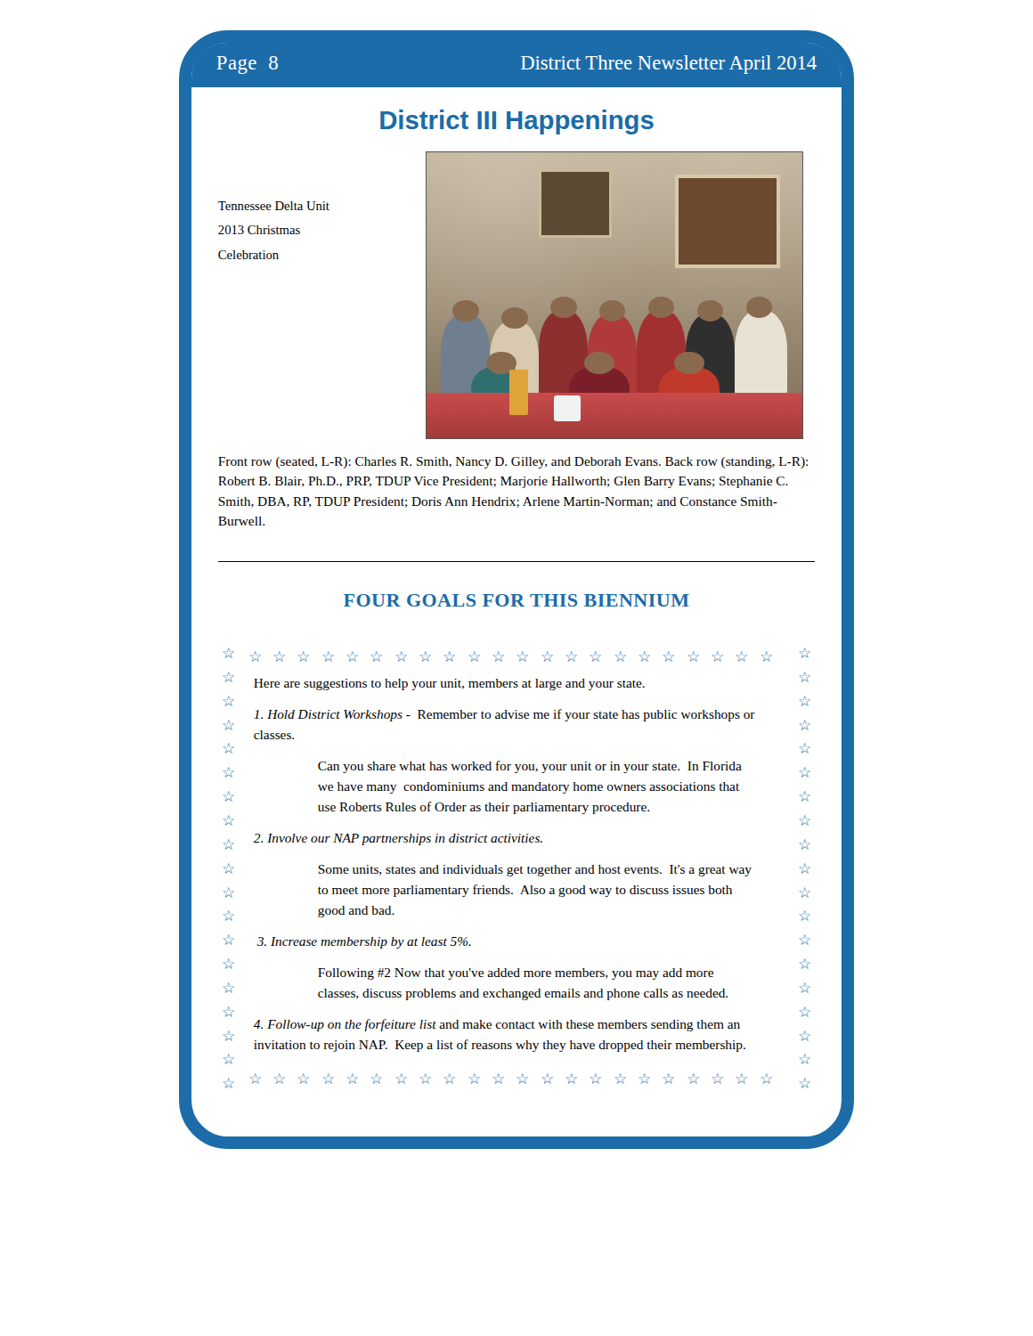Page 8
District Three Newsletter April 2014
District III Happenings
Tennessee Delta Unit
2013 Christmas
Celebration
Front row (seated, L-R): Charles R. Smith, Nancy D. Gilley, and Deborah Evans. Back row (standing, L-R): Robert B. Blair, Ph.D., PRP, TDUP Vice President; Marjorie Hallworth; Glen Barry Evans; Stephanie C. Smith, DBA, RP, TDUP President; Doris Ann Hendrix; Arlene Martin-Norman; and Constance Smith-Burwell.
FOUR GOALS FOR THIS BIENNIUM
☆ ☆ ☆ ☆ ☆ ☆ ☆ ☆ ☆ ☆ ☆ ☆ ☆ ☆ ☆ ☆ ☆ ☆ ☆ ☆ ☆ ☆ ☆ ☆ ☆ ☆ ☆ ☆ ☆ ☆ ☆ ☆ ☆ ☆ ☆ ☆ ☆ ☆ ☆ ☆ ☆ ☆
☆
☆
☆
☆
☆
☆
☆
☆
☆
☆
☆
☆
☆
☆
☆
☆
☆
☆
☆
☆
☆
☆
☆
☆
☆
☆
☆
☆
☆
☆
☆
☆
☆
☆
☆
☆
☆
☆
☆
☆
☆
☆
☆
☆
☆
☆
☆
☆
☆
☆
☆
☆
☆
☆
☆
☆
Here are suggestions to help your unit, members at large and your state.
1. Hold District Workshops - Remember to advise me if your state has public workshops or classes.
Can you share what has worked for you, your unit or in your state. In Florida we have many condominiums and mandatory home owners associations that use Roberts Rules of Order as their parliamentary procedure.
2. Involve our NAP partnerships in district activities.
Some units, states and individuals get together and host events. It's a great way to meet more parliamentary friends. Also a good way to discuss issues both good and bad.
3. Increase membership by at least 5%.
Following #2 Now that you've added more members, you may add more classes, discuss problems and exchanged emails and phone calls as needed.
4. Follow-up on the forfeiture list and make contact with these members sending them an invitation to rejoin NAP. Keep a list of reasons why they have dropped their membership.
☆ ☆ ☆ ☆ ☆ ☆ ☆ ☆ ☆ ☆ ☆ ☆ ☆ ☆ ☆ ☆ ☆ ☆ ☆ ☆ ☆ ☆ ☆ ☆ ☆ ☆ ☆ ☆ ☆ ☆ ☆ ☆ ☆ ☆ ☆ ☆ ☆ ☆ ☆ ☆ ☆ ☆